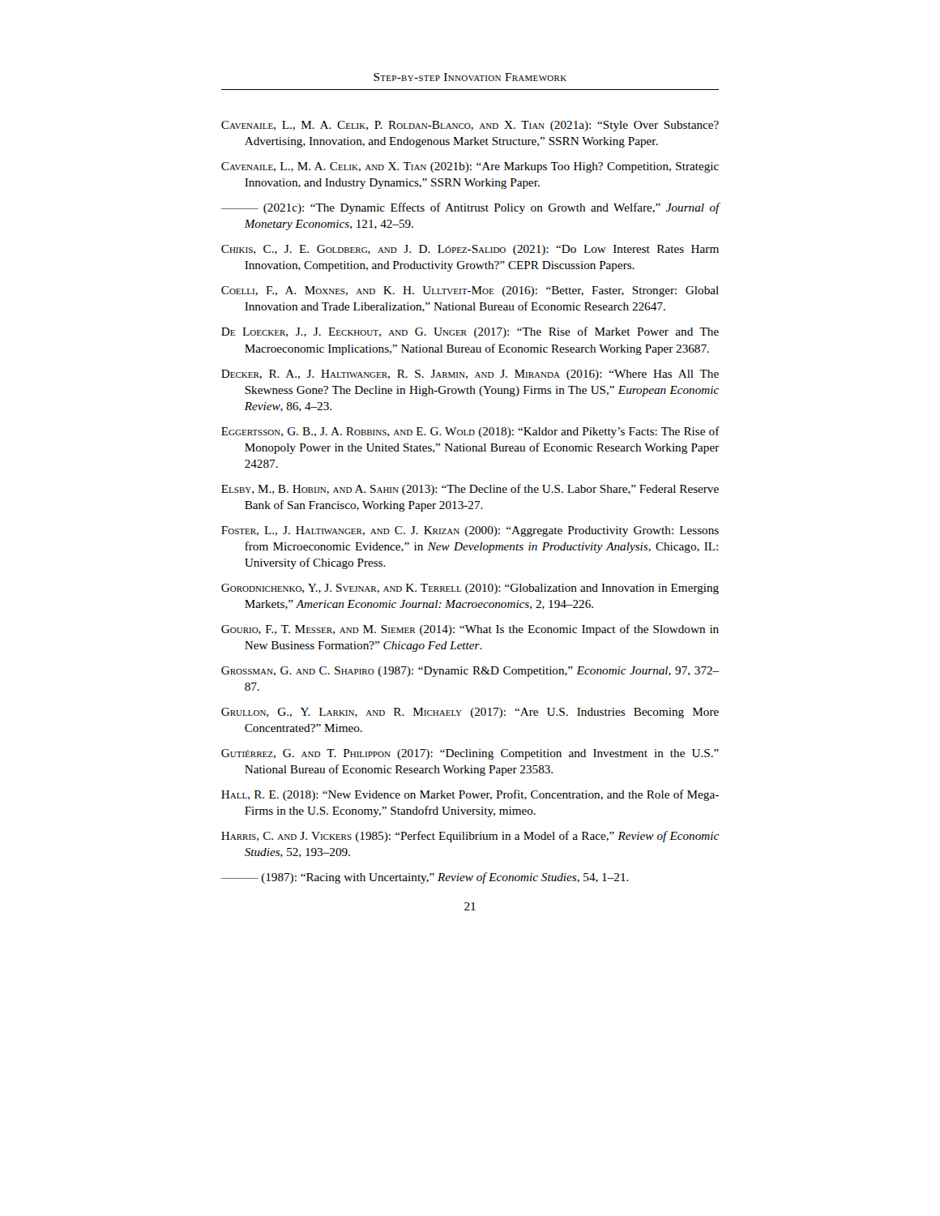Step-by-step Innovation Framework
Cavenaile, L., M. A. Celik, P. Roldan-Blanco, and X. Tian (2021a): “Style Over Substance? Advertising, Innovation, and Endogenous Market Structure,” SSRN Working Paper.
Cavenaile, L., M. A. Celik, and X. Tian (2021b): “Are Markups Too High? Competition, Strategic Innovation, and Industry Dynamics,” SSRN Working Paper.
——— (2021c): “The Dynamic Effects of Antitrust Policy on Growth and Welfare,” Journal of Monetary Economics, 121, 42–59.
Chikis, C., J. E. Goldberg, and J. D. López-Salido (2021): “Do Low Interest Rates Harm Innovation, Competition, and Productivity Growth?” CEPR Discussion Papers.
Coelli, F., A. Moxnes, and K. H. Ulltveit-Moe (2016): “Better, Faster, Stronger: Global Innovation and Trade Liberalization,” National Bureau of Economic Research 22647.
De Loecker, J., J. Eeckhout, and G. Unger (2017): “The Rise of Market Power and The Macroeconomic Implications,” National Bureau of Economic Research Working Paper 23687.
Decker, R. A., J. Haltiwanger, R. S. Jarmin, and J. Miranda (2016): “Where Has All The Skewness Gone? The Decline in High-Growth (Young) Firms in The US,” European Economic Review, 86, 4–23.
Eggertsson, G. B., J. A. Robbins, and E. G. Wold (2018): “Kaldor and Piketty’s Facts: The Rise of Monopoly Power in the United States,” National Bureau of Economic Research Working Paper 24287.
Elsby, M., B. Hobijn, and A. Sahin (2013): “The Decline of the U.S. Labor Share,” Federal Reserve Bank of San Francisco, Working Paper 2013-27.
Foster, L., J. Haltiwanger, and C. J. Krizan (2000): “Aggregate Productivity Growth: Lessons from Microeconomic Evidence,” in New Developments in Productivity Analysis, Chicago, IL: University of Chicago Press.
Gorodnichenko, Y., J. Svejnar, and K. Terrell (2010): “Globalization and Innovation in Emerging Markets,” American Economic Journal: Macroeconomics, 2, 194–226.
Gourio, F., T. Messer, and M. Siemer (2014): “What Is the Economic Impact of the Slowdown in New Business Formation?” Chicago Fed Letter.
Grossman, G. and C. Shapiro (1987): “Dynamic R&D Competition,” Economic Journal, 97, 372–87.
Grullon, G., Y. Larkin, and R. Michaely (2017): “Are U.S. Industries Becoming More Concentrated?” Mimeo.
Gutiérrez, G. and T. Philippon (2017): “Declining Competition and Investment in the U.S.” National Bureau of Economic Research Working Paper 23583.
Hall, R. E. (2018): “New Evidence on Market Power, Profit, Concentration, and the Role of Mega-Firms in the U.S. Economy,” Standofrd University, mimeo.
Harris, C. and J. Vickers (1985): “Perfect Equilibrium in a Model of a Race,” Review of Economic Studies, 52, 193–209.
——— (1987): “Racing with Uncertainty,” Review of Economic Studies, 54, 1–21.
21